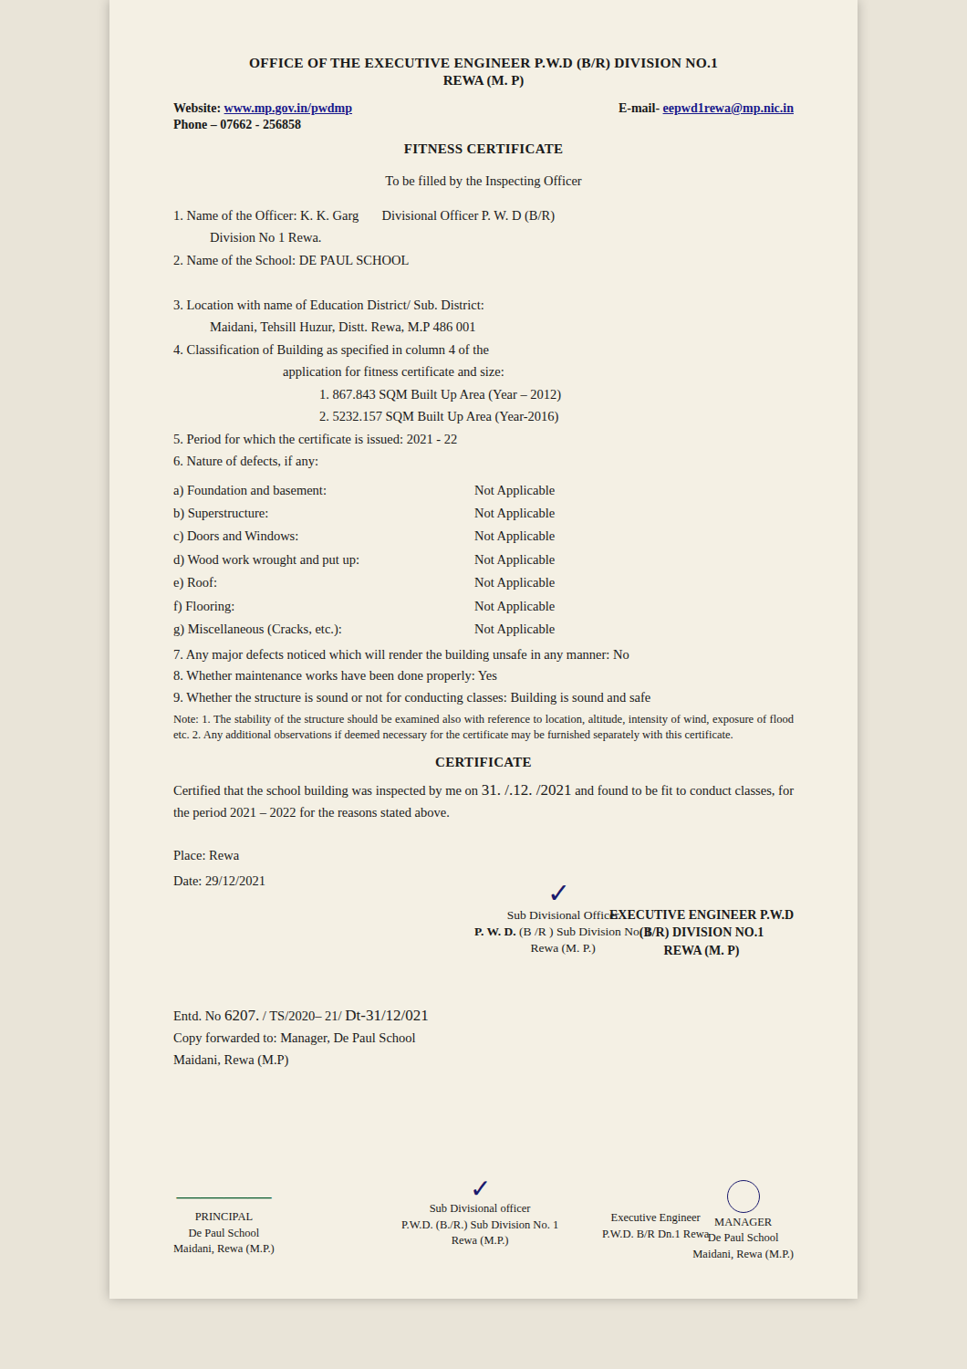OFFICE OF THE EXECUTIVE ENGINEER P.W.D (B/R) DIVISION NO.1
REWA (M. P)
Website: www.mp.gov.in/pwdmp
E-mail- eepwd1rewa@mp.nic.in
Phone – 07662 - 256858
FITNESS CERTIFICATE
To be filled by the Inspecting Officer
1. Name of the Officer: K. K. Garg Divisional Officer P. W. D (B/R)
Division No 1 Rewa.
2. Name of the School: DE PAUL SCHOOL
3. Location with name of Education District/ Sub. District:
Maidani, Tehsill Huzur, Distt. Rewa, M.P 486 001
4. Classification of Building as specified in column 4 of the
application for fitness certificate and size:
1. 867.843 SQM Built Up Area (Year – 2012)
2. 5232.157 SQM Built Up Area (Year-2016)
5. Period for which the certificate is issued: 2021 - 22
6. Nature of defects, if any:
| a) Foundation and basement: | Not Applicable |
| b) Superstructure: | Not Applicable |
| c) Doors and Windows: | Not Applicable |
| d) Wood work wrought and put up: | Not Applicable |
| e) Roof: | Not Applicable |
| f) Flooring: | Not Applicable |
| g) Miscellaneous (Cracks, etc.): | Not Applicable |
7. Any major defects noticed which will render the building unsafe in any manner: No
8. Whether maintenance works have been done properly: Yes
9. Whether the structure is sound or not for conducting classes: Building is sound and safe
Note: 1. The stability of the structure should be examined also with reference to location, altitude, intensity of wind, exposure of flood etc. 2. Any additional observations if deemed necessary for the certificate may be furnished separately with this certificate.
CERTIFICATE
Certified that the school building was inspected by me on 31. /.12. /2021 and found to be fit to conduct classes, for the period 2021 – 2022 for the reasons stated above.
Place: Rewa
Date: 29/12/2021
✓     Sub Divisional Officer
P. W. D. (B /R ) Sub Division No. 1
Rewa (M. P.)
    EXECUTIVE ENGINEER P.W.D
(B/R) DIVISION NO.1
REWA (M. P)
Entd. No 6207. / TS/2020– 21/ Dt-31/12/021
Copy forwarded to: Manager, De Paul School
Maidani, Rewa (M.P)
Rewa Dated 31.12.2021
———— PRINCIPAL
De Paul School
Maidani, Rewa (M.P.)
✓ Sub Divisional officer
P.W.D. (B./R.) Sub Division No. 1
Rewa (M.P.)
  Executive Engineer
P.W.D. B/R Dn.1 Rewa
 
MANAGER
De Paul School
Maidani, Rewa (M.P.)